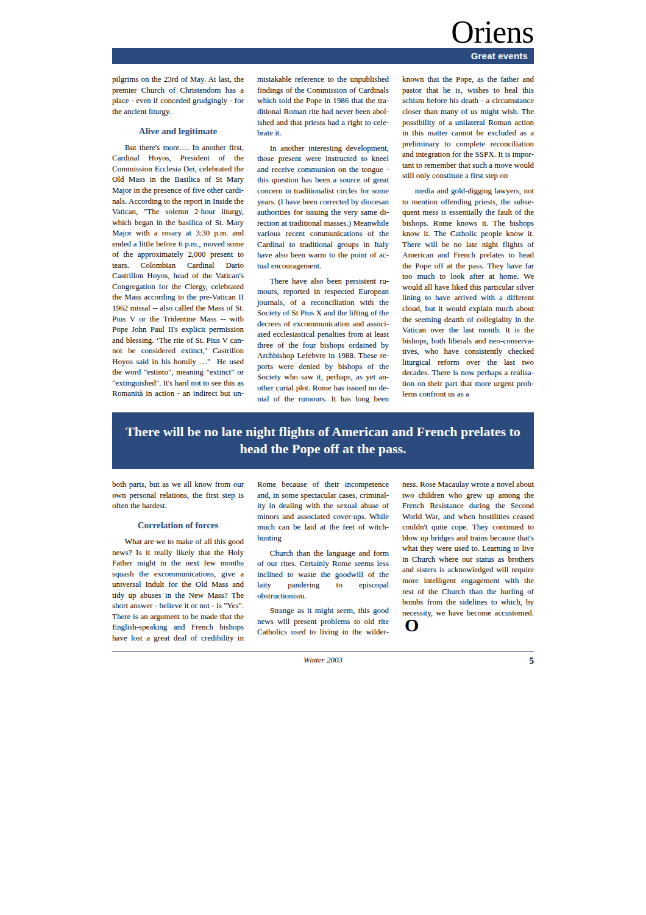Oriens
Great events
pilgrims on the 23rd of May. At last, the premier Church of Christendom has a place - even if conceded grudgingly - for the ancient liturgy.
Alive and legitimate
But there's more…. In another first, Cardinal Hoyos, President of the Commission Ecclesia Dei, celebrated the Old Mass in the Basilica of St Mary Major in the presence of five other cardinals. According to the report in Inside the Vatican, "The solemn 2-hour liturgy, which began in the basilica of St. Mary Major with a rosary at 3:30 p.m. and ended a little before 6 p.m., moved some of the approximately 2,000 present to tears. Colombian Cardinal Dario Castrillon Hoyos, head of the Vatican's Congregation for the Clergy, celebrated the Mass according to the pre-Vatican II 1962 missal -- also called the Mass of St. Pius V or the Tridentine Mass -- with Pope John Paul II's explicit permission and blessing. ‘The rite of St. Pius V cannot be considered extinct,’ Castrillon Hoyos said in his homily …" He used the word "estinto", meaning "extinct" or "extinguished". It's hard not to see this as Romanità in action - an indirect but unmistakable reference to the unpublished findings of the Commission of Cardinals which told the Pope in 1986 that the traditional Roman rite had never been abolished and that priests had a right to celebrate it.
In another interesting development, those present were instructed to kneel and receive communion on the tongue - this question has been a source of great concern in traditionalist circles for some years. (I have been corrected by diocesan authorities for issuing the very same direction at traditional masses.) Meanwhile various recent communications of the Cardinal to traditional groups in Italy have also been warm to the point of actual encouragement.
There have also been persistent rumours, reported in respected European journals, of a reconciliation with the Society of St Pius X and the lifting of the decrees of excommunication and associated ecclesiastical penalties from at least three of the four bishops ordained by Archbishop Lefebvre in 1988. These reports were denied by bishops of the Society who saw it, perhaps, as yet another curial plot. Rome has issued no denial of the rumours. It has long been known that the Pope, as the father and pastor that he is, wishes to heal this schism before his death - a circumstance closer than many of us might wish. The possibility of a unilateral Roman action in this matter cannot be excluded as a preliminary to complete reconciliation and integration for the SSPX. It is important to remember that such a move would still only constitute a first step on
media and gold-digging lawyers, not to mention offending priests, the subsequent mess is essentially the fault of the bishops. Rome knows it. The bishops know it. The Catholic people know it. There will be no late night flights of American and French prelates to head the Pope off at the pass. They have far too much to look after at home. We would all have liked this particular silver lining to have arrived with a different cloud, but it would explain much about the seeming dearth of collegiality in the Vatican over the last month. It is the bishops, both liberals and neo-conservatives, who have consistently checked liturgical reform over the last two decades. There is now perhaps a realisation on their part that more urgent problems confront us as a
There will be no late night flights of American and French prelates to head the Pope off at the pass.
both parts, but as we all know from our own personal relations, the first step is often the hardest.
Correlation of forces
What are we to make of all this good news? Is it really likely that the Holy Father might in the next few months squash the excommunications, give a universal Indult for the Old Mass and tidy up abuses in the New Mass? The short answer - believe it or not - is "Yes". There is an argument to be made that the English-speaking and French bishops have lost a great deal of credibility in Rome because of their incompetence and, in some spectacular cases, criminality in dealing with the sexual abuse of minors and associated cover-ups. While much can be laid at the feet of witch-hunting
Church than the language and form of our rites. Certainly Rome seems less inclined to waste the goodwill of the laity pandering to episcopal obstructionism.
Strange as it might seem, this good news will present problems to old rite Catholics used to living in the wilderness. Rose Macaulay wrote a novel about two children who grew up among the French Resistance during the Second World War, and when hostilities ceased couldn't quite cope. They continued to blow up bridges and trains because that's what they were used to. Learning to live in Church where our status as brothers and sisters is acknowledged will require more intelligent engagement with the rest of the Church than the hurling of bombs from the sidelines to which, by necessity, we have become accustomed. O
Winter 2003
5